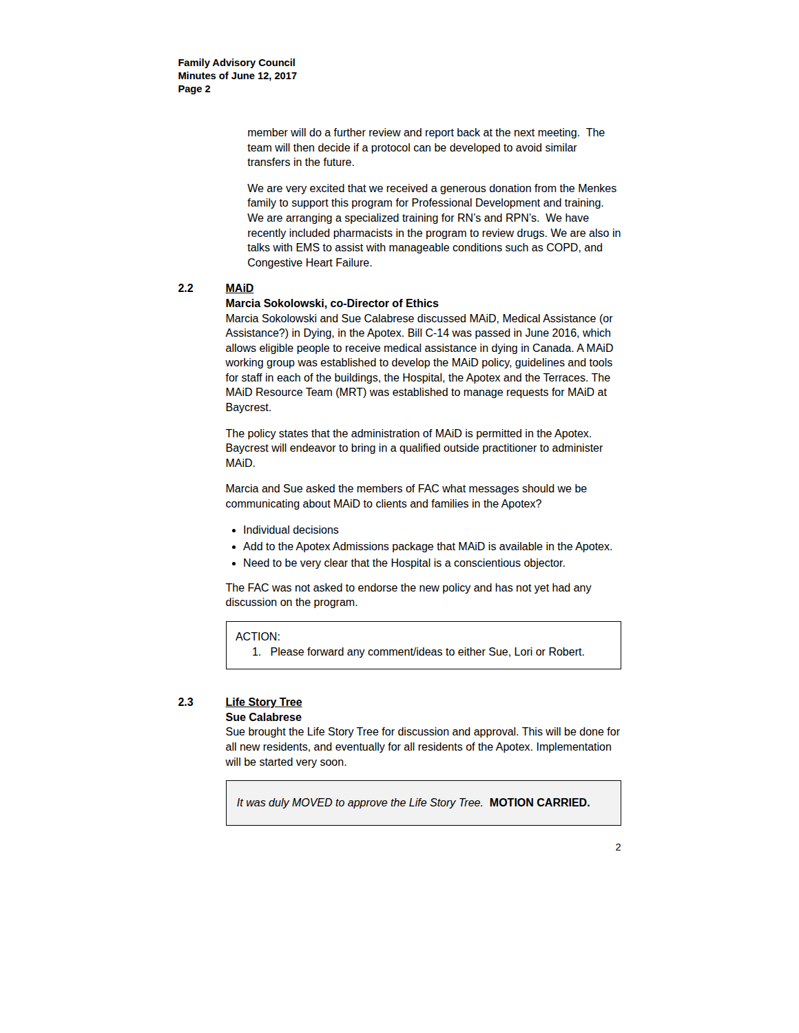Family Advisory Council
Minutes of June 12, 2017
Page 2
member will do a further review and report back at the next meeting. The team will then decide if a protocol can be developed to avoid similar transfers in the future.
We are very excited that we received a generous donation from the Menkes family to support this program for Professional Development and training. We are arranging a specialized training for RN’s and RPN’s. We have recently included pharmacists in the program to review drugs. We are also in talks with EMS to assist with manageable conditions such as COPD, and Congestive Heart Failure.
2.2
MAiD
Marcia Sokolowski, co-Director of Ethics
Marcia Sokolowski and Sue Calabrese discussed MAiD, Medical Assistance (or Assistance?) in Dying, in the Apotex. Bill C-14 was passed in June 2016, which allows eligible people to receive medical assistance in dying in Canada. A MAiD working group was established to develop the MAiD policy, guidelines and tools for staff in each of the buildings, the Hospital, the Apotex and the Terraces. The MAiD Resource Team (MRT) was established to manage requests for MAiD at Baycrest.
The policy states that the administration of MAiD is permitted in the Apotex. Baycrest will endeavor to bring in a qualified outside practitioner to administer MAiD.
Marcia and Sue asked the members of FAC what messages should we be communicating about MAiD to clients and families in the Apotex?
Individual decisions
Add to the Apotex Admissions package that MAiD is available in the Apotex.
Need to be very clear that the Hospital is a conscientious objector.
The FAC was not asked to endorse the new policy and has not yet had any discussion on the program.
ACTION:
1. Please forward any comment/ideas to either Sue, Lori or Robert.
2.3
Life Story Tree
Sue Calabrese
Sue brought the Life Story Tree for discussion and approval. This will be done for all new residents, and eventually for all residents of the Apotex. Implementation will be started very soon.
It was duly MOVED to approve the Life Story Tree. MOTION CARRIED.
2